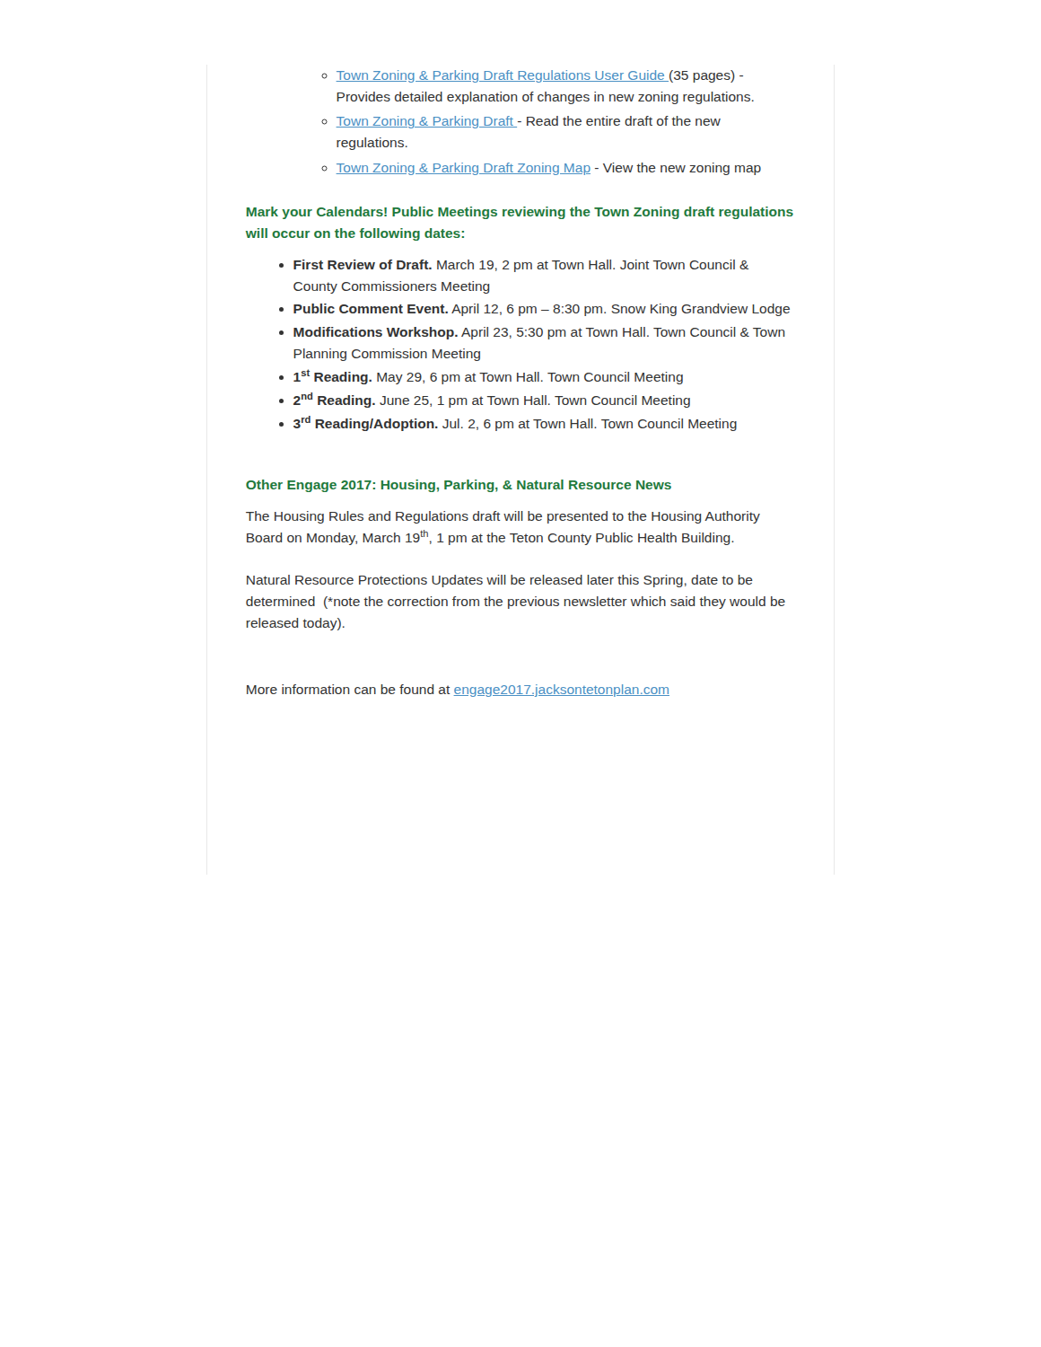Town Zoning & Parking Draft Regulations User Guide (35 pages) - Provides detailed explanation of changes in new zoning regulations.
Town Zoning & Parking Draft - Read the entire draft of the new regulations.
Town Zoning & Parking Draft Zoning Map - View the new zoning map
Mark your Calendars! Public Meetings reviewing the Town Zoning draft regulations will occur on the following dates:
First Review of Draft. March 19, 2 pm at Town Hall. Joint Town Council & County Commissioners Meeting
Public Comment Event. April 12, 6 pm – 8:30 pm. Snow King Grandview Lodge
Modifications Workshop. April 23, 5:30 pm at Town Hall. Town Council & Town Planning Commission Meeting
1st Reading. May 29, 6 pm at Town Hall. Town Council Meeting
2nd Reading. June 25, 1 pm at Town Hall. Town Council Meeting
3rd Reading/Adoption. Jul. 2, 6 pm at Town Hall. Town Council Meeting
Other Engage 2017: Housing, Parking, & Natural Resource News
The Housing Rules and Regulations draft will be presented to the Housing Authority Board on Monday, March 19th, 1 pm at the Teton County Public Health Building.
Natural Resource Protections Updates will be released later this Spring, date to be determined (*note the correction from the previous newsletter which said they would be released today).
More information can be found at engage2017.jacksontetonplan.com